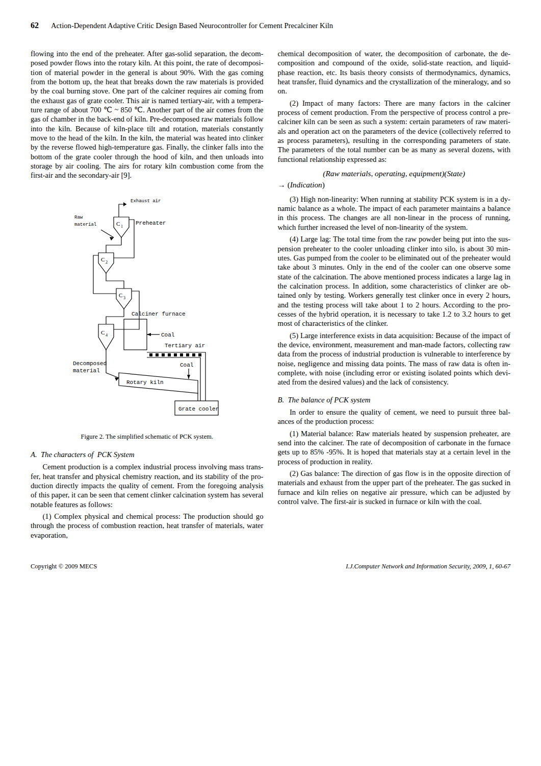62 Action-Dependent Adaptive Critic Design Based Neurocontroller for Cement Precalciner Kiln
flowing into the end of the preheater. After gas-solid separation, the decomposed powder flows into the rotary kiln. At this point, the rate of decomposition of material powder in the general is about 90%. With the gas coming from the bottom up, the heat that breaks down the raw materials is provided by the coal burning stove. One part of the calciner requires air coming from the exhaust gas of grate cooler. This air is named tertiary-air, with a temperature range of about 700 ℃ ~ 850 ℃. Another part of the air comes from the gas of chamber in the back-end of kiln. Pre-decomposed raw materials follow into the kiln. Because of kiln-place tilt and rotation, materials constantly move to the head of the kiln. In the kiln, the material was heated into clinker by the reverse flowed high-temperature gas. Finally, the clinker falls into the bottom of the grate cooler through the hood of kiln, and then unloads into storage by air cooling. The airs for rotary kiln combustion come from the first-air and the secondary-air [9].
Exhaust air Raw material C 1 Preheater C 2 C 3 C 4 Calciner furnace Coal Tertiary air Coal Decomposed material Rotary kiln Grate cooler
Figure 2. The simplified schematic of PCK system.
A. The characters of PCK System
Cement production is a complex industrial process involving mass transfer, heat transfer and physical chemistry reaction, and its stability of the production directly impacts the quality of cement. From the foregoing analysis of this paper, it can be seen that cement clinker calcination system has several notable features as follows:
(1) Complex physical and chemical process: The production should go through the process of combustion reaction, heat transfer of materials, water evaporation,
chemical decomposition of water, the decomposition of carbonate, the decomposition and compound of the oxide, solid-state reaction, and liquid-phase reaction, etc. Its basis theory consists of thermodynamics, dynamics, heat transfer, fluid dynamics and the crystallization of the mineralogy, and so on.
(2) Impact of many factors: There are many factors in the calciner process of cement production. From the perspective of process control a precalciner kiln can be seen as such a system: certain parameters of raw materials and operation act on the parameters of the device (collectively referred to as process parameters), resulting in the corresponding parameters of state. The parameters of the total number can be as many as several dozens, with functional relationship expressed as:
(Raw materials, operating, equipment)(State)
→ (Indication)
(3) High non-linearity: When running at stability PCK system is in a dynamic balance as a whole. The impact of each parameter maintains a balance in this process. The changes are all non-linear in the process of running, which further increased the level of non-linearity of the system.
(4) Large lag: The total time from the raw powder being put into the suspension preheater to the cooler unloading clinker into silo, is about 30 minutes. Gas pumped from the cooler to be eliminated out of the preheater would take about 3 minutes. Only in the end of the cooler can one observe some state of the calcination. The above mentioned process indicates a large lag in the calcination process. In addition, some characteristics of clinker are obtained only by testing. Workers generally test clinker once in every 2 hours, and the testing process will take about 1 to 2 hours. According to the processes of the hybrid operation, it is necessary to take 1.2 to 3.2 hours to get most of characteristics of the clinker.
(5) Large interference exists in data acquisition: Because of the impact of the device, environment, measurement and man-made factors, collecting raw data from the process of industrial production is vulnerable to interference by noise, negligence and missing data points. The mass of raw data is often incomplete, with noise (including error or existing isolated points which deviated from the desired values) and the lack of consistency.
B. The balance of PCK system
In order to ensure the quality of cement, we need to pursuit three balances of the production process:
(1) Material balance: Raw materials heated by suspension preheater, are send into the calciner. The rate of decomposition of carbonate in the furnace gets up to 85% -95%. It is hoped that materials stay at a certain level in the process of production in reality.
(2) Gas balance: The direction of gas flow is in the opposite direction of materials and exhaust from the upper part of the preheater. The gas sucked in furnace and kiln relies on negative air pressure, which can be adjusted by control valve. The first-air is sucked in furnace or kiln with the coal.
Copyright © 2009 MECS I.J.Computer Network and Information Security, 2009, 1, 60-67